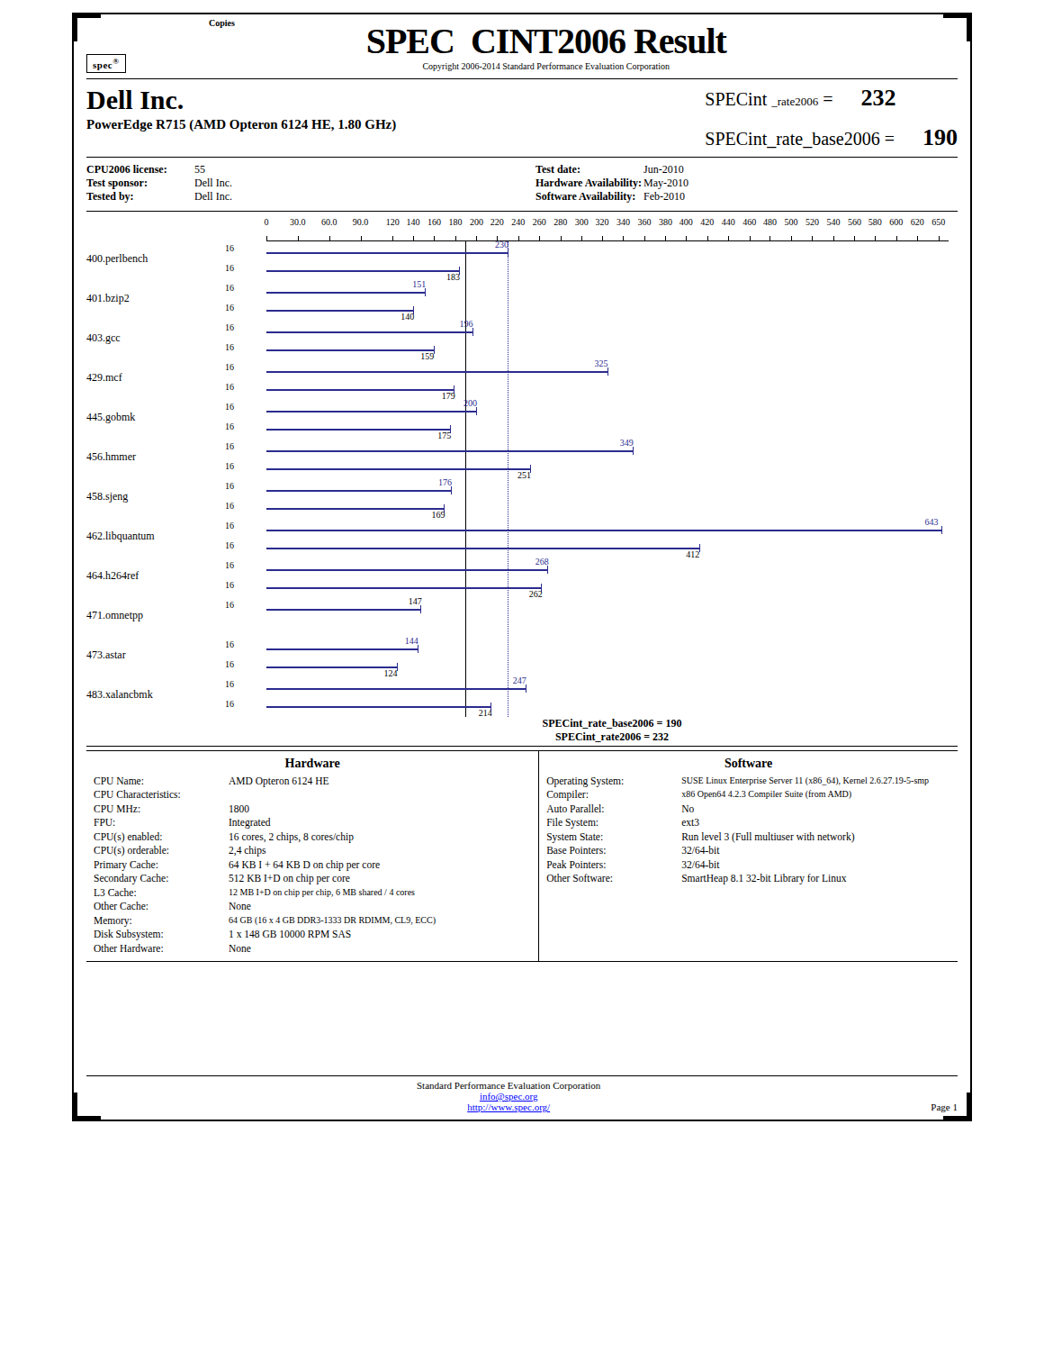spec®
SPEC CINT2006 Result
Copyright 2006-2014 Standard Performance Evaluation Corporation
Dell Inc.
PowerEdge R715 (AMD Opteron 6124 HE, 1.80 GHz)
SPECint _rate2006 = 232
SPECint_rate_base2006 = 190
CPU2006 license:
55
Test sponsor:
Dell Inc.
Tested by:
Dell Inc.
Test date:
Jun-2010
Hardware Availability:
May-2010
Software Availability:
Feb-2010
Copies
0 30.0 60.0 90.0 120 140 160 180 200 220 240 260 280 300 320 340 360 380 400 420 440 460 480 500 520 540 560 580 600 620 650
400.perlbench
16
16
230
183
401.bzip2
16
16
151
140
403.gcc
16
16
196
159
429.mcf
16
16
325
179
445.gobmk
16
16
200
175
456.hmmer
16
16
349
251
458.sjeng
16
16
176
169
462.libquantum
16
16
643
412
464.h264ref
16
16
268
262
471.omnetpp
16
147
473.astar
16
16
144
124
483.xalancbmk
16
16
247
214
SPECint_rate_base2006 = 190
SPECint_rate2006 = 232
Hardware
CPU Name:
AMD Opteron 6124 HE
CPU Characteristics:
CPU MHz:
1800
FPU:
Integrated
CPU(s) enabled:
16 cores, 2 chips, 8 cores/chip
CPU(s) orderable:
2,4 chips
Primary Cache:
64 KB I + 64 KB D on chip per core
Secondary Cache:
512 KB I+D on chip per core
L3 Cache:
12 MB I+D on chip per chip, 6 MB shared / 4 cores
Other Cache:
None
Memory:
64 GB (16 x 4 GB DDR3-1333 DR RDIMM, CL9, ECC)
Disk Subsystem:
1 x 148 GB 10000 RPM SAS
Other Hardware:
None
Software
Operating System:
SUSE Linux Enterprise Server 11 (x86_64), Kernel 2.6.27.19-5-smp
Compiler:
x86 Open64 4.2.3 Compiler Suite (from AMD)
Auto Parallel:
No
File System:
ext3
System State:
Run level 3 (Full multiuser with network)
Base Pointers:
32/64-bit
Peak Pointers:
32/64-bit
Other Software:
SmartHeap 8.1 32-bit Library for Linux
Standard Performance Evaluation Corporation
info@spec.org
http://www.spec.org/
Page 1